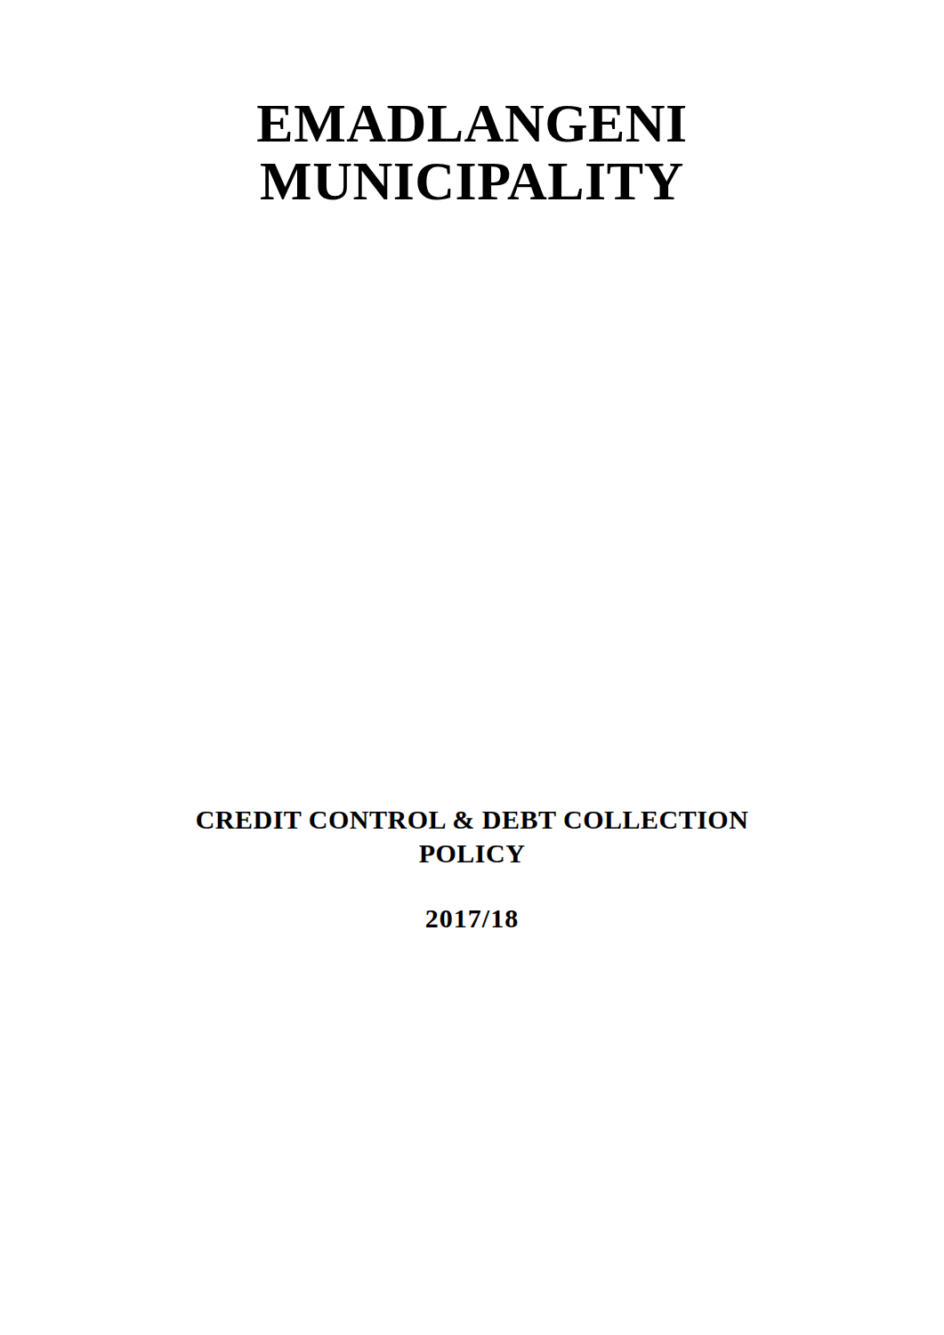eMadlangeni Municipality
Credit Control & Debt Collection Policy
2017/18